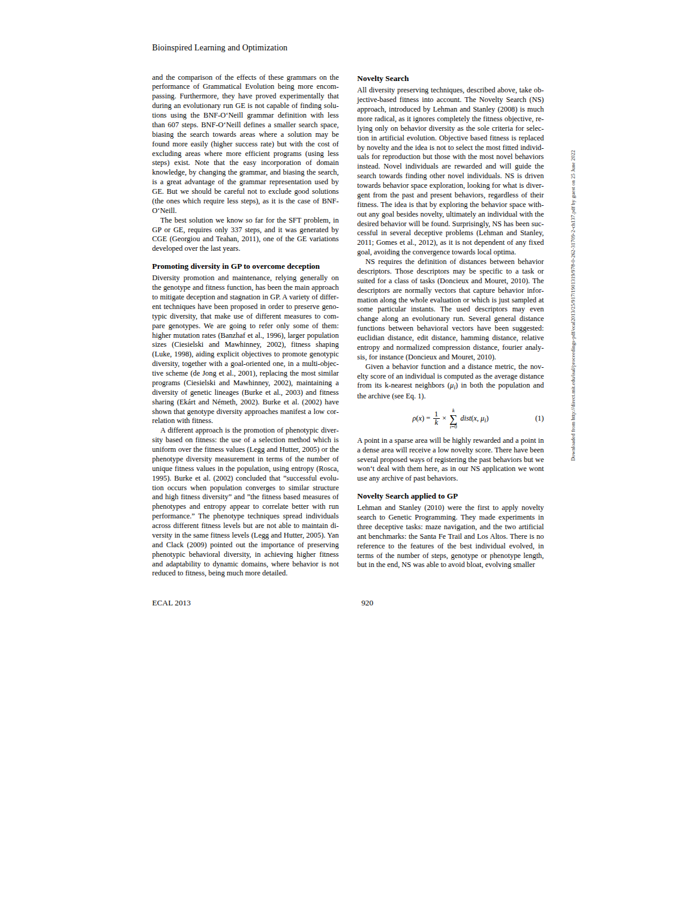Bioinspired Learning and Optimization
Downloaded from http://direct.mit.edu/isal/proceedings-pdf/ecal2013/25/917/1901319/978-0-262-31709-2-ch137.pdf by guest on 25 June 2022
and the comparison of the effects of these grammars on the performance of Grammatical Evolution being more encompassing. Furthermore, they have proved experimentally that during an evolutionary run GE is not capable of finding solutions using the BNF-O‘Neill grammar definition with less than 607 steps. BNF-O‘Neill defines a smaller search space, biasing the search towards areas where a solution may be found more easily (higher success rate) but with the cost of excluding areas where more efficient programs (using less steps) exist. Note that the easy incorporation of domain knowledge, by changing the grammar, and biasing the search, is a great advantage of the grammar representation used by GE. But we should be careful not to exclude good solutions (the ones which require less steps), as it is the case of BNF-O‘Neill.
The best solution we know so far for the SFT problem, in GP or GE, requires only 337 steps, and it was generated by CGE (Georgiou and Teahan, 2011), one of the GE variations developed over the last years.
Promoting diversity in GP to overcome deception
Diversity promotion and maintenance, relying generally on the genotype and fitness function, has been the main approach to mitigate deception and stagnation in GP. A variety of different techniques have been proposed in order to preserve genotypic diversity, that make use of different measures to compare genotypes. We are going to refer only some of them: higher mutation rates (Banzhaf et al., 1996), larger population sizes (Ciesielski and Mawhinney, 2002), fitness shaping (Luke, 1998), aiding explicit objectives to promote genotypic diversity, together with a goal-oriented one, in a multi-objective scheme (de Jong et al., 2001), replacing the most similar programs (Ciesielski and Mawhinney, 2002), maintaining a diversity of genetic lineages (Burke et al., 2003) and fitness sharing (Ekárt and Németh, 2002). Burke et al. (2002) have shown that genotype diversity approaches manifest a low correlation with fitness.
A different approach is the promotion of phenotypic diversity based on fitness: the use of a selection method which is uniform over the fitness values (Legg and Hutter, 2005) or the phenotype diversity measurement in terms of the number of unique fitness values in the population, using entropy (Rosca, 1995). Burke et al. (2002) concluded that ”successful evolution occurs when population converges to similar structure and high fitness diversity” and ”the fitness based measures of phenotypes and entropy appear to correlate better with run performance.” The phenotype techniques spread individuals across different fitness levels but are not able to maintain diversity in the same fitness levels (Legg and Hutter, 2005). Yan and Clack (2009) pointed out the importance of preserving phenotypic behavioral diversity, in achieving higher fitness and adaptability to dynamic domains, where behavior is not reduced to fitness, being much more detailed.
Novelty Search
All diversity preserving techniques, described above, take objective-based fitness into account. The Novelty Search (NS) approach, introduced by Lehman and Stanley (2008) is much more radical, as it ignores completely the fitness objective, relying only on behavior diversity as the sole criteria for selection in artificial evolution. Objective based fitness is replaced by novelty and the idea is not to select the most fitted individuals for reproduction but those with the most novel behaviors instead. Novel individuals are rewarded and will guide the search towards finding other novel individuals. NS is driven towards behavior space exploration, looking for what is divergent from the past and present behaviors, regardless of their fitness. The idea is that by exploring the behavior space without any goal besides novelty, ultimately an individual with the desired behavior will be found. Surprisingly, NS has been successful in several deceptive problems (Lehman and Stanley, 2011; Gomes et al., 2012), as it is not dependent of any fixed goal, avoiding the convergence towards local optima.
NS requires the definition of distances between behavior descriptors. Those descriptors may be specific to a task or suited for a class of tasks (Doncieux and Mouret, 2010). The descriptors are normally vectors that capture behavior information along the whole evaluation or which is just sampled at some particular instants. The used descriptors may even change along an evolutionary run. Several general distance functions between behavioral vectors have been suggested: euclidian distance, edit distance, hamming distance, relative entropy and normalized compression distance, fourier analysis, for instance (Doncieux and Mouret, 2010).
Given a behavior function and a distance metric, the novelty score of an individual is computed as the average distance from its k-nearest neighbors (μi) in both the population and the archive (see Eq. 1).
ρ(x) = 1 k × k∑i=0 dist(x, μi) (1)
A point in a sparse area will be highly rewarded and a point in a dense area will receive a low novelty score. There have been several proposed ways of registering the past behaviors but we won‘t deal with them here, as in our NS application we wont use any archive of past behaviors.
Novelty Search applied to GP
Lehman and Stanley (2010) were the first to apply novelty search to Genetic Programming. They made experiments in three deceptive tasks: maze navigation, and the two artificial ant benchmarks: the Santa Fe Trail and Los Altos. There is no reference to the features of the best individual evolved, in terms of the number of steps, genotype or phenotype length, but in the end, NS was able to avoid bloat, evolving smaller
ECAL 2013
920